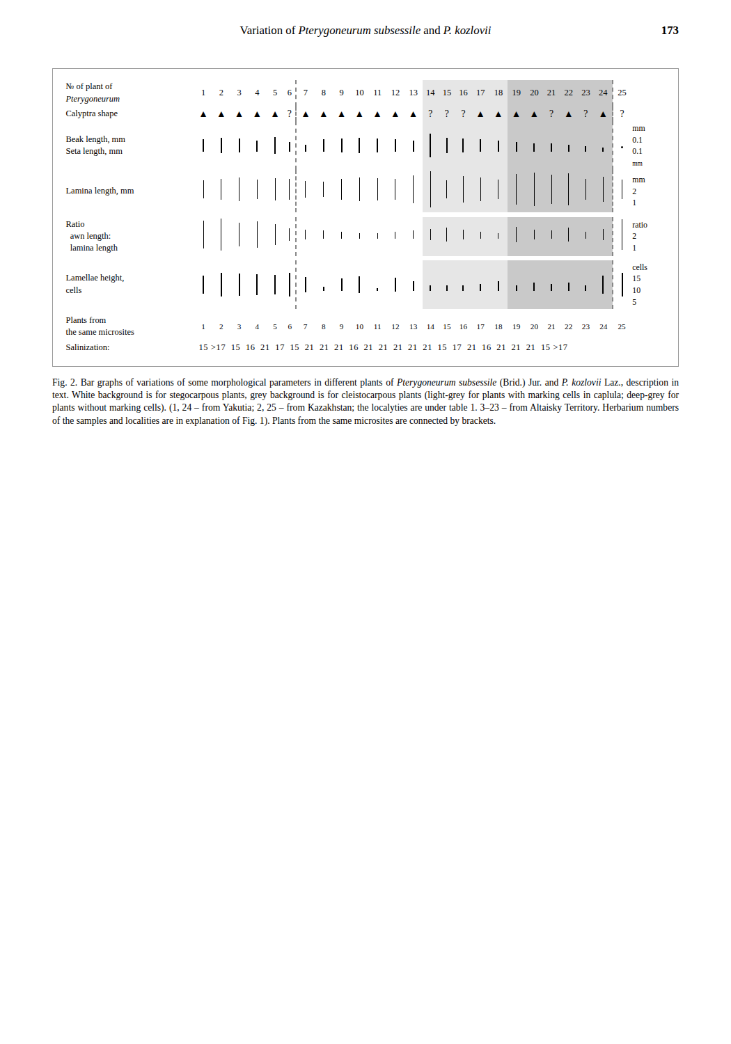Variation of Pterygoneurum subsessile and P. kozlovii 173
| № of plant of Pterygoneurum | 1 | 2 | 3 | 4 | 5 | 6 | 7 | 8 | 9 | 10 | 11 | 12 | 13 | 14 | 15 | 16 | 17 | 18 | 19 | 20 | 21 | 22 | 23 | 24 | 25 | |
| Calyptra shape | ▲ | ▲ | ▲ | ▲ | ▲ | ? | ▲ | ▲ | ▲ | ▲ | ▲ | ▲ | ▲ | ? | ? | ? | ▲ | ▲ | ▲ | ▲ | ? | ▲ | ? | ▲ | ? | |
| Beak length, mm Seta length, mm | | | | | | | | | | | | | | | | | | | | | | | | | | mm 0.1 0.1 mm |
| Lamina length, mm | | | | | | | | | | | | | | | | | | | | | | | | | | mm 2 1 |
| Ratio awn length: lamina length | | | | | | | | | | | | | | | | | | | | | | | | | | ratio 2 1 |
| Lamellae height, cells | | | | | | | | | | | | | | | | | | | | | | | | | | cells 15 10 5 |
| Plants from the same microsites | 1 | 2 | 3 | 4 | 5 | 6 | 7 | 8 | 9 | 10 | 11 | 12 | 13 | 14 | 15 | 16 | 17 | 18 | 19 | 20 | 21 | 22 | 23 | 24 | 25 | |
| Salinization: | 15 >17 15 16 21 17 15 21 21 21 16 21 21 21 21 21 15 17 21 16 21 21 21 15 >17 |
Fig. 2. Bar graphs of variations of some morphological parameters in different plants of Pterygoneurum subsessile (Brid.) Jur. and P. kozlovii Laz., description in text. White background is for stegocarpous plants, grey background is for cleistocarpous plants (light-grey for plants with marking cells in caplula; deep-grey for plants without marking cells). (1, 24 – from Yakutia; 2, 25 – from Kazakhstan; the localyties are under table 1. 3–23 – from Altaisky Territory. Herbarium numbers of the samples and localities are in explanation of Fig. 1). Plants from the same microsites are connected by brackets.